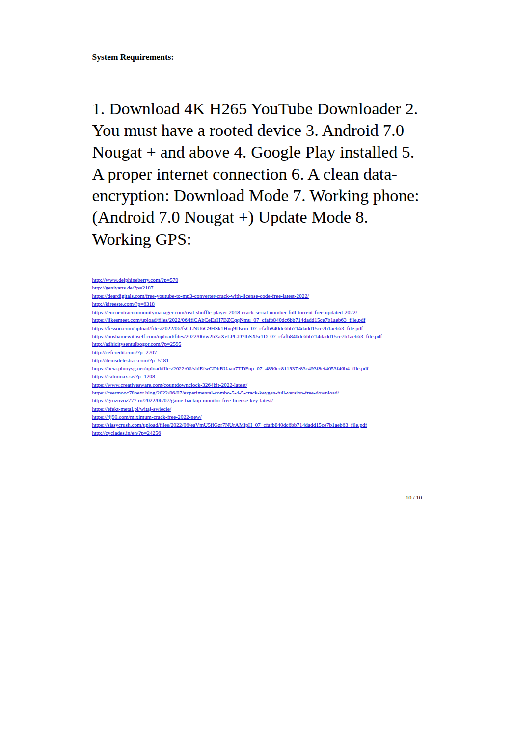System Requirements:
1. Download 4K H265 YouTube Downloader 2. You must have a rooted device 3. Android 7.0 Nougat + and above 4. Google Play installed 5. A proper internet connection 6. A clean data-encryption: Download Mode 7. Working phone: (Android 7.0 Nougat +) Update Mode 8. Working GPS:
http://www.delphineberry.com/?p=570
http://geniyarts.de/?p=2187
https://deardigitals.com/free-youtube-to-mp3-converter-crack-with-license-code-free-latest-2022/
http://kireeste.com/?p=6318
https://encuentracommunitymanager.com/real-shuffle-player-2018-crack-serial-number-full-torrent-free-updated-2022/
https://likesmeet.com/upload/files/2022/06/lfiCAbCeEaH7BZCqqNmu_07_cfafb840dc6bb714dadd15ce7b1aeb63_file.pdf
https://fessoo.com/upload/files/2022/06/fsGLNU6G9HSk1Hnq9Dwm_07_cfafb840dc6bb714dadd15ce7b1aeb63_file.pdf
https://noshamewithself.com/upload/files/2022/06/w2bZaXeLPGD7lbSX5r1D_07_cfafb840dc6bb714dadd15ce7b1aeb63_file.pdf
http://adhicitysentulbogor.com/?p=2595
http://cefcredit.com/?p=2707
http://denisdelestrac.com/?p=5181
https://beta.pinoysg.net/upload/files/2022/06/sidEfwGDhBUaan7TDFup_07_4896cc811937e83c493f8ef4653f46b4_file.pdf
https://calminax.se/?p=1208
https://www.creativesware.com/countdownclock-3264bit-2022-latest/
https://csermooc78next.blog/2022/06/07/experimental-combo-5-4-5-crack-keygen-full-version-free-download/
https://gruzovoz777.ru/2022/06/07/game-backup-monitor-free-license-key-latest/
https://efekt-metal.pl/witaj-swiecie/
https://4j90.com/miximum-crack-free-2022-new/
https://sissycrush.com/upload/files/2022/06/eaVmU5flGzr7NUrAMipH_07_cfafb840dc6bb714dadd15ce7b1aeb63_file.pdf
http://cyclades.in/en/?p=24256
10 / 10